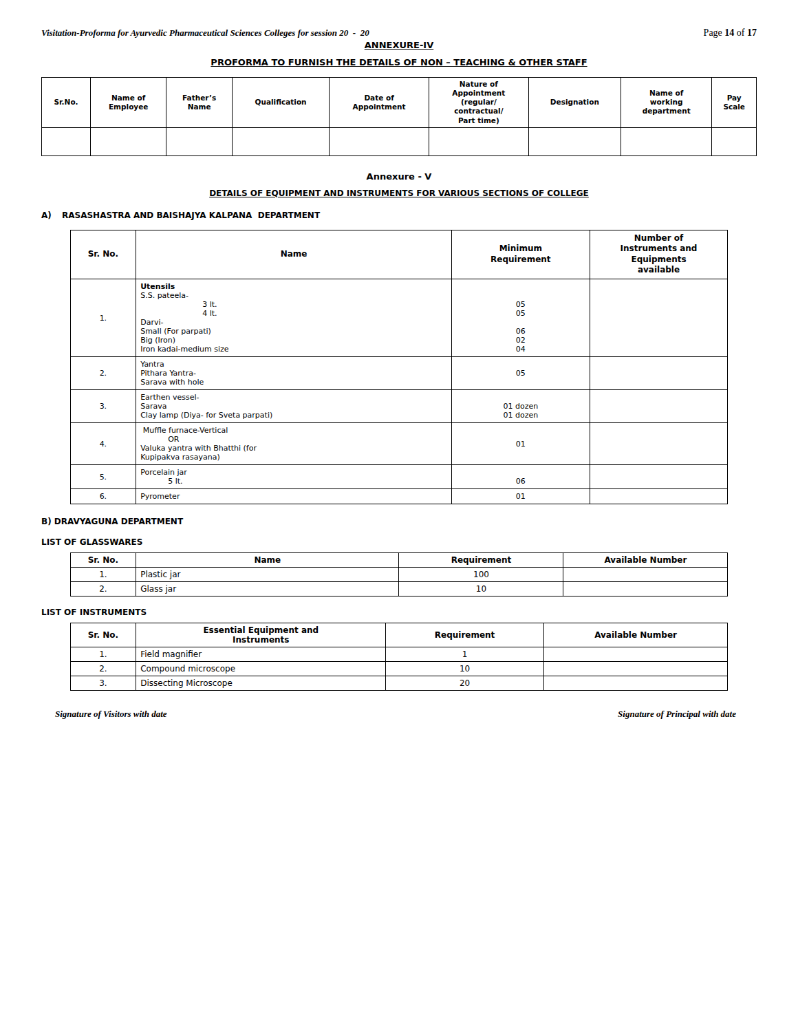Visitation-Proforma for Ayurvedic Pharmaceutical Sciences Colleges for session 20 - 20
Page 14 of 17
ANNEXURE-IV
PROFORMA TO FURNISH THE DETAILS OF NON – TEACHING & OTHER STAFF
| Sr.No. | Name of Employee | Father’s Name | Qualification | Date of Appointment | Nature of Appointment (regular/ contractual/ Part time) | Designation | Name of working department | Pay Scale |
| --- | --- | --- | --- | --- | --- | --- | --- | --- |
Annexure - V
DETAILS OF EQUIPMENT AND INSTRUMENTS FOR VARIOUS SECTIONS OF COLLEGE
A) RASASHASTRA AND BAISHAJYA KALPANA DEPARTMENT
| Sr. No. | Name | Minimum Requirement | Number of Instruments and Equipments available |
| --- | --- | --- | --- |
| 1. | Utensils S.S. pateela- 3 lt. 4 lt. Darvi- Small (For parpati) Big (Iron) Iron kadai-medium size | 05 05 06 02 04 | |
| 2. | Yantra Pithara Yantra- Sarava with hole | 05 | |
| 3. | Earthen vessel- Sarava Clay lamp (Diya- for Sveta parpati) | 01 dozen 01 dozen | |
| 4. | Muffle furnace-Vertical OR Valuka yantra with Bhatthi (for Kupipakva rasayana) | 01 | |
| 5. | Porcelain jar 5 lt. | 06 | |
| 6. | Pyrometer | 01 | |
B) DRAVYAGUNA DEPARTMENT
LIST OF GLASSWARES
| Sr. No. | Name | Requirement | Available Number |
| --- | --- | --- | --- |
| 1. | Plastic jar | 100 | |
| 2. | Glass jar | 10 | |
LIST OF INSTRUMENTS
| Sr. No. | Essential Equipment and Instruments | Requirement | Available Number |
| --- | --- | --- | --- |
| 1. | Field magnifier | 1 | |
| 2. | Compound microscope | 10 | |
| 3. | Dissecting Microscope | 20 | |
Signature of Visitors with date
Signature of Principal with date